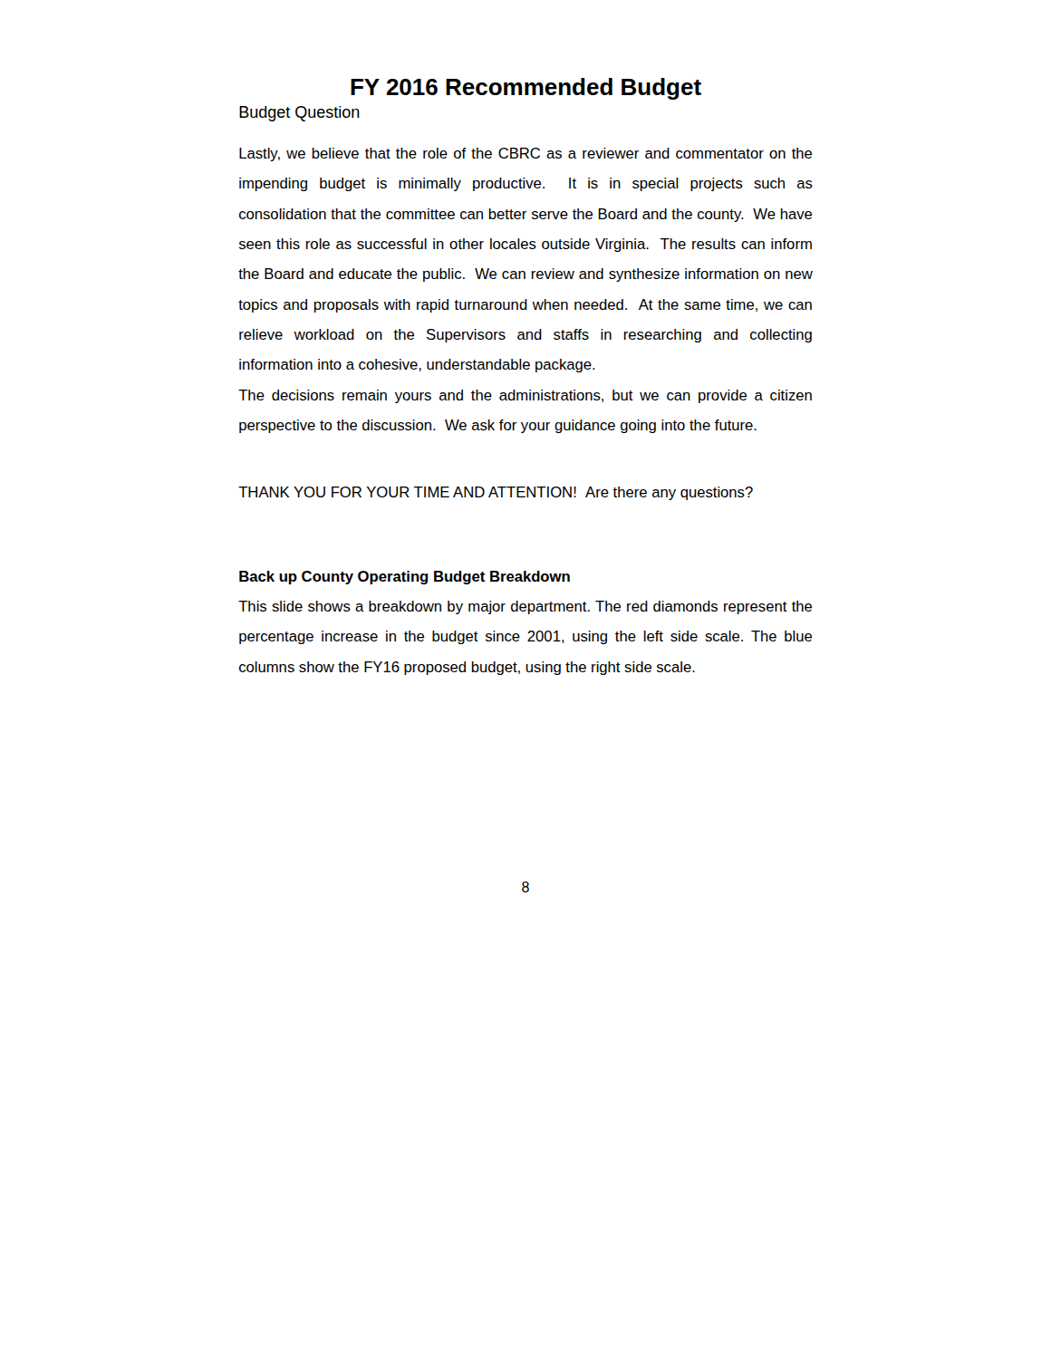FY 2016 Recommended Budget
Budget Question
Lastly, we believe that the role of the CBRC as a reviewer and commentator on the impending budget is minimally productive. It is in special projects such as consolidation that the committee can better serve the Board and the county. We have seen this role as successful in other locales outside Virginia. The results can inform the Board and educate the public. We can review and synthesize information on new topics and proposals with rapid turnaround when needed. At the same time, we can relieve workload on the Supervisors and staffs in researching and collecting information into a cohesive, understandable package.
The decisions remain yours and the administrations, but we can provide a citizen perspective to the discussion. We ask for your guidance going into the future.
THANK YOU FOR YOUR TIME AND ATTENTION! Are there any questions?
Back up County Operating Budget Breakdown
This slide shows a breakdown by major department. The red diamonds represent the percentage increase in the budget since 2001, using the left side scale. The blue columns show the FY16 proposed budget, using the right side scale.
8